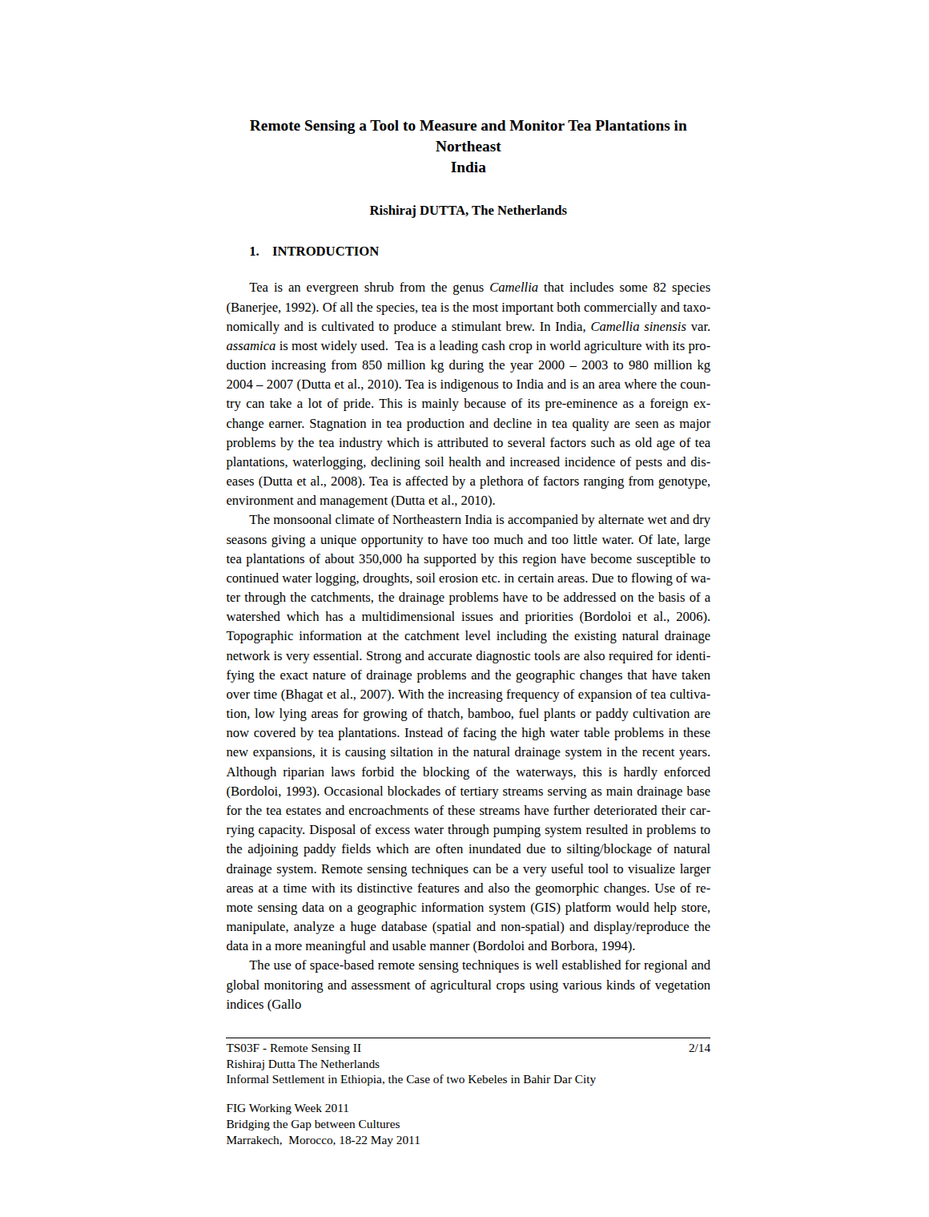Remote Sensing a Tool to Measure and Monitor Tea Plantations in Northeast
India
Rishiraj DUTTA, The Netherlands
1. INTRODUCTION
Tea is an evergreen shrub from the genus Camellia that includes some 82 species (Banerjee, 1992). Of all the species, tea is the most important both commercially and taxonomically and is cultivated to produce a stimulant brew. In India, Camellia sinensis var. assamica is most widely used. Tea is a leading cash crop in world agriculture with its production increasing from 850 million kg during the year 2000 – 2003 to 980 million kg 2004 – 2007 (Dutta et al., 2010). Tea is indigenous to India and is an area where the country can take a lot of pride. This is mainly because of its pre-eminence as a foreign exchange earner. Stagnation in tea production and decline in tea quality are seen as major problems by the tea industry which is attributed to several factors such as old age of tea plantations, waterlogging, declining soil health and increased incidence of pests and diseases (Dutta et al., 2008). Tea is affected by a plethora of factors ranging from genotype, environment and management (Dutta et al., 2010).
The monsoonal climate of Northeastern India is accompanied by alternate wet and dry seasons giving a unique opportunity to have too much and too little water. Of late, large tea plantations of about 350,000 ha supported by this region have become susceptible to continued water logging, droughts, soil erosion etc. in certain areas. Due to flowing of water through the catchments, the drainage problems have to be addressed on the basis of a watershed which has a multidimensional issues and priorities (Bordoloi et al., 2006). Topographic information at the catchment level including the existing natural drainage network is very essential. Strong and accurate diagnostic tools are also required for identifying the exact nature of drainage problems and the geographic changes that have taken over time (Bhagat et al., 2007). With the increasing frequency of expansion of tea cultivation, low lying areas for growing of thatch, bamboo, fuel plants or paddy cultivation are now covered by tea plantations. Instead of facing the high water table problems in these new expansions, it is causing siltation in the natural drainage system in the recent years. Although riparian laws forbid the blocking of the waterways, this is hardly enforced (Bordoloi, 1993). Occasional blockades of tertiary streams serving as main drainage base for the tea estates and encroachments of these streams have further deteriorated their carrying capacity. Disposal of excess water through pumping system resulted in problems to the adjoining paddy fields which are often inundated due to silting/blockage of natural drainage system. Remote sensing techniques can be a very useful tool to visualize larger areas at a time with its distinctive features and also the geomorphic changes. Use of remote sensing data on a geographic information system (GIS) platform would help store, manipulate, analyze a huge database (spatial and non-spatial) and display/reproduce the data in a more meaningful and usable manner (Bordoloi and Borbora, 1994).
The use of space-based remote sensing techniques is well established for regional and global monitoring and assessment of agricultural crops using various kinds of vegetation indices (Gallo
TS03F - Remote Sensing II
Rishiraj Dutta The Netherlands
Informal Settlement in Ethiopia, the Case of two Kebeles in Bahir Dar City
2/14
FIG Working Week 2011
Bridging the Gap between Cultures
Marrakech, Morocco, 18-22 May 2011